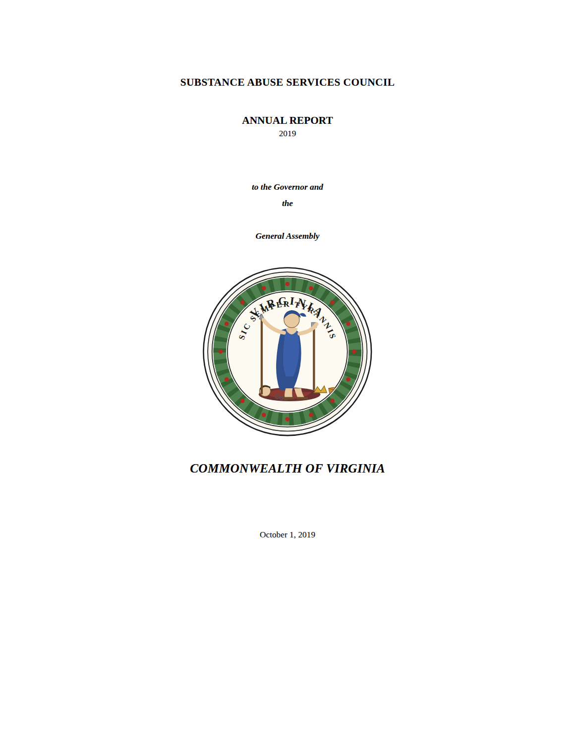Substance Abuse Services Council
Annual Report
2019
to the Governor and
the General Assembly
VIRGINIA SIC SEMPER TYRANNIS
COMMONWEALTH OF VIRGINIA
October 1, 2019